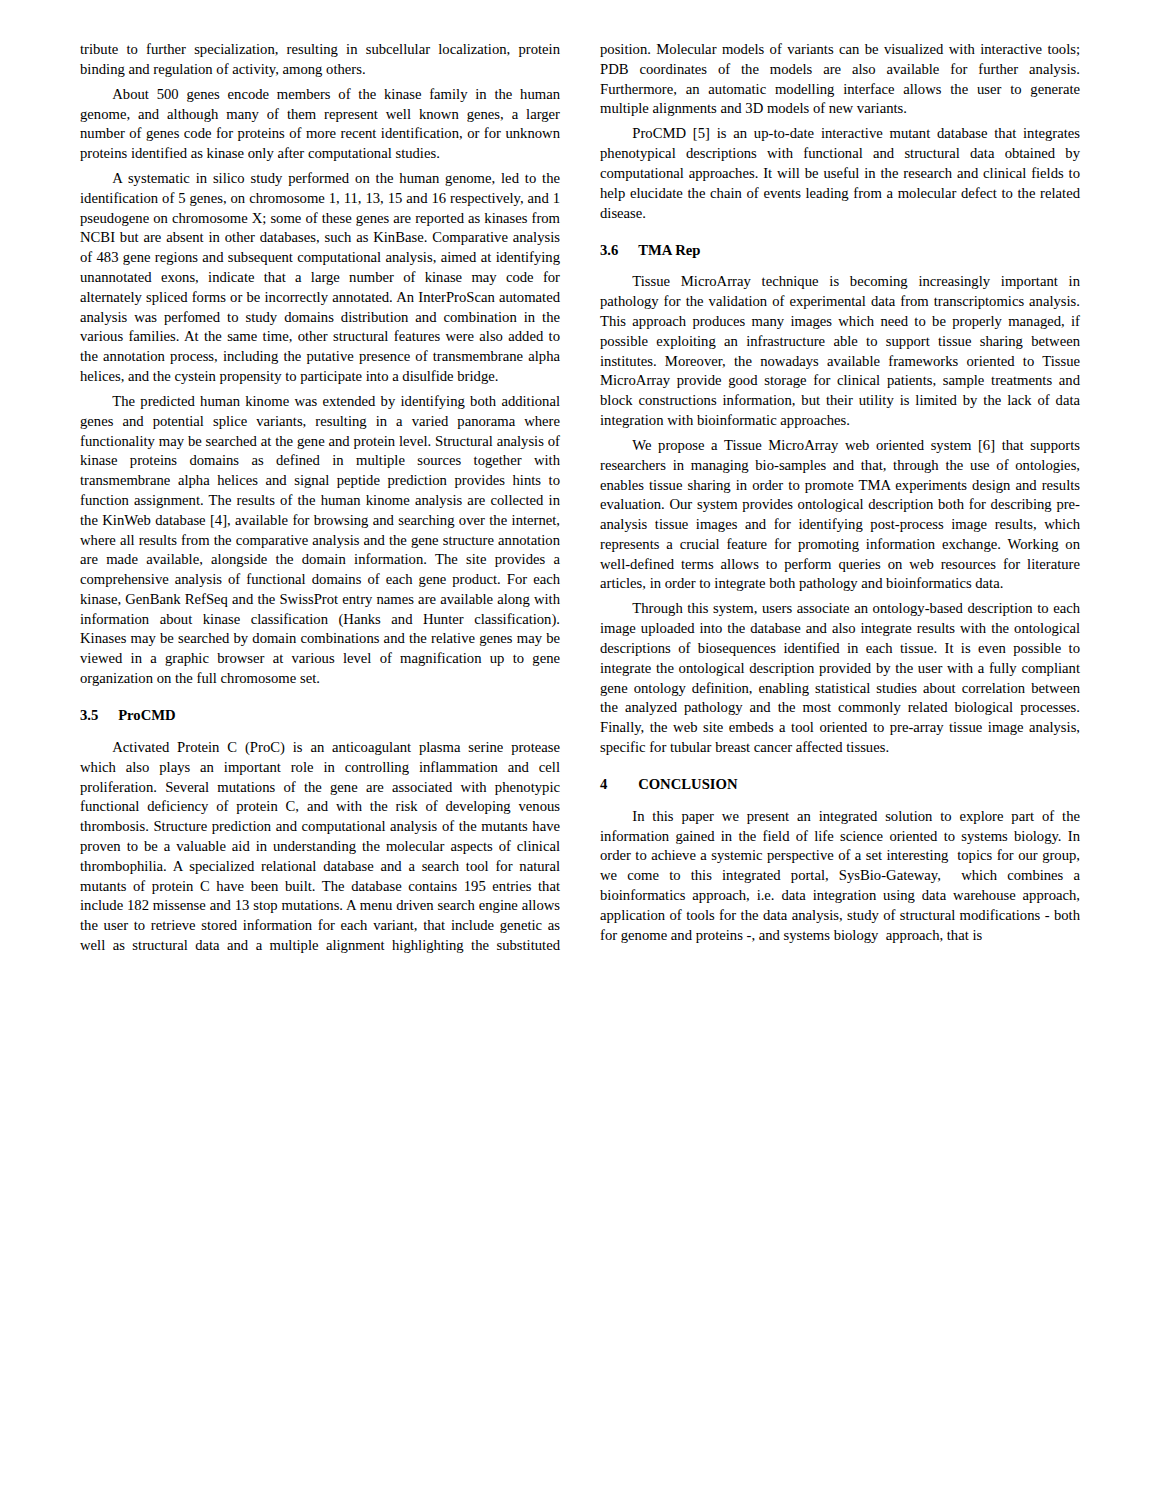tribute to further specialization, resulting in subcellular localization, protein binding and regulation of activity, among others.
About 500 genes encode members of the kinase family in the human genome, and although many of them represent well known genes, a larger number of genes code for proteins of more recent identification, or for unknown proteins identified as kinase only after computational studies.
A systematic in silico study performed on the human genome, led to the identification of 5 genes, on chromosome 1, 11, 13, 15 and 16 respectively, and 1 pseudogene on chromosome X; some of these genes are reported as kinases from NCBI but are absent in other databases, such as KinBase. Comparative analysis of 483 gene regions and subsequent computational analysis, aimed at identifying unannotated exons, indicate that a large number of kinase may code for alternately spliced forms or be incorrectly annotated. An InterProScan automated analysis was perfomed to study domains distribution and combination in the various families. At the same time, other structural features were also added to the annotation process, including the putative presence of transmembrane alpha helices, and the cystein propensity to participate into a disulfide bridge.
The predicted human kinome was extended by identifying both additional genes and potential splice variants, resulting in a varied panorama where functionality may be searched at the gene and protein level. Structural analysis of kinase proteins domains as defined in multiple sources together with transmembrane alpha helices and signal peptide prediction provides hints to function assignment. The results of the human kinome analysis are collected in the KinWeb database [4], available for browsing and searching over the internet, where all results from the comparative analysis and the gene structure annotation are made available, alongside the domain information. The site provides a comprehensive analysis of functional domains of each gene product. For each kinase, GenBank RefSeq and the SwissProt entry names are available along with information about kinase classification (Hanks and Hunter classification). Kinases may be searched by domain combinations and the relative genes may be viewed in a graphic browser at various level of magnification up to gene organization on the full chromosome set.
3.5 ProCMD
Activated Protein C (ProC) is an anticoagulant plasma serine protease which also plays an important role in controlling inflammation and cell proliferation. Several mutations of the gene are associated with phenotypic functional deficiency of protein C, and with the risk of developing venous thrombosis. Structure prediction and computational analysis of the mutants have proven to be a valuable aid in understanding the molecular aspects of clinical thrombophilia. A specialized relational database and a search tool for natural mutants of protein C have been built. The database contains 195 entries that include 182 missense and 13 stop mutations. A menu driven search engine allows the user to retrieve stored information for each variant, that include genetic as well as structural data and a multiple alignment highlighting the substituted position. Molecular models of variants can be visualized with interactive tools; PDB coordinates of the models are also available for further analysis. Furthermore, an automatic modelling interface allows the user to generate multiple alignments and 3D models of new variants.
ProCMD [5] is an up-to-date interactive mutant database that integrates phenotypical descriptions with functional and structural data obtained by computational approaches. It will be useful in the research and clinical fields to help elucidate the chain of events leading from a molecular defect to the related disease.
3.6 TMA Rep
Tissue MicroArray technique is becoming increasingly important in pathology for the validation of experimental data from transcriptomics analysis. This approach produces many images which need to be properly managed, if possible exploiting an infrastructure able to support tissue sharing between institutes. Moreover, the nowadays available frameworks oriented to Tissue MicroArray provide good storage for clinical patients, sample treatments and block constructions information, but their utility is limited by the lack of data integration with bioinformatic approaches.
We propose a Tissue MicroArray web oriented system [6] that supports researchers in managing bio-samples and that, through the use of ontologies, enables tissue sharing in order to promote TMA experiments design and results evaluation. Our system provides ontological description both for describing pre-analysis tissue images and for identifying post-process image results, which represents a crucial feature for promoting information exchange. Working on well-defined terms allows to perform queries on web resources for literature articles, in order to integrate both pathology and bioinformatics data.
Through this system, users associate an ontology-based description to each image uploaded into the database and also integrate results with the ontological descriptions of biosequences identified in each tissue. It is even possible to integrate the ontological description provided by the user with a fully compliant gene ontology definition, enabling statistical studies about correlation between the analyzed pathology and the most commonly related biological processes. Finally, the web site embeds a tool oriented to pre-array tissue image analysis, specific for tubular breast cancer affected tissues.
4 CONCLUSION
In this paper we present an integrated solution to explore part of the information gained in the field of life science oriented to systems biology. In order to achieve a systemic perspective of a set interesting topics for our group, we come to this integrated portal, SysBio-Gateway, which combines a bioinformatics approach, i.e. data integration using data warehouse approach, application of tools for the data analysis, study of structural modifications - both for genome and proteins -, and systems biology approach, that is